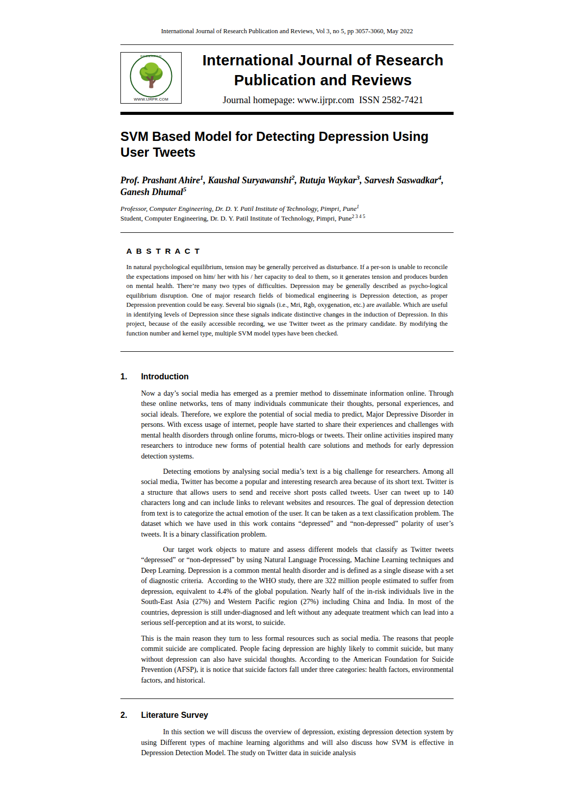International Journal of Research Publication and Reviews, Vol 3, no 5, pp 3057-3060, May 2022
RESEARCH
🌳
WWW.IJRPR.COM
International Journal of Research Publication and Reviews
Journal homepage: www.ijrpr.com ISSN 2582-7421
SVM Based Model for Detecting Depression Using User Tweets
Prof. Prashant Ahire1, Kaushal Suryawanshi2, Rutuja Waykar3, Sarvesh Saswadkar4, Ganesh Dhumal5
Professor, Computer Engineering, Dr. D. Y. Patil Institute of Technology, Pimpri, Pune1
Student, Computer Engineering, Dr. D. Y. Patil Institute of Technology, Pimpri, Pune2 3 4 5
A B S T R A C T
In natural psychological equilibrium, tension may be generally perceived as disturbance. If a per-son is unable to reconcile the expectations imposed on him/ her with his / her capacity to deal to them, so it generates tension and produces burden on mental health. There’re many two types of difficulties. Depression may be generally described as psycho-logical equilibrium disruption. One of major research fields of biomedical engineering is Depression detection, as proper Depression prevention could be easy. Several bio signals (i.e., Mri, Rgb, oxygenation, etc.) are available. Which are useful in identifying levels of Depression since these signals indicate distinctive changes in the induction of Depression. In this project, because of the easily accessible recording, we use Twitter tweet as the primary candidate. By modifying the function number and kernel type, multiple SVM model types have been checked.
1. Introduction
Now a day’s social media has emerged as a premier method to disseminate information online. Through these online networks, tens of many individuals communicate their thoughts, personal experiences, and social ideals. Therefore, we explore the potential of social media to predict, Major Depressive Disorder in persons. With excess usage of internet, people have started to share their experiences and challenges with mental health disorders through online forums, micro-blogs or tweets. Their online activities inspired many researchers to introduce new forms of potential health care solutions and methods for early depression detection systems.
Detecting emotions by analysing social media’s text is a big challenge for researchers. Among all social media, Twitter has become a popular and interesting research area because of its short text. Twitter is a structure that allows users to send and receive short posts called tweets. User can tweet up to 140 characters long and can include links to relevant websites and resources. The goal of depression detection from text is to categorize the actual emotion of the user. It can be taken as a text classification problem. The dataset which we have used in this work contains “depressed” and “non-depressed” polarity of user’s tweets. It is a binary classification problem.
Our target work objects to mature and assess different models that classify as Twitter tweets “depressed” or “non-depressed” by using Natural Language Processing, Machine Learning techniques and Deep Learning. Depression is a common mental health disorder and is defined as a single disease with a set of diagnostic criteria. According to the WHO study, there are 322 million people estimated to suffer from depression, equivalent to 4.4% of the global population. Nearly half of the in-risk individuals live in the South-East Asia (27%) and Western Pacific region (27%) including China and India. In most of the countries, depression is still under-diagnosed and left without any adequate treatment which can lead into a serious self-perception and at its worst, to suicide.
This is the main reason they turn to less formal resources such as social media. The reasons that people commit suicide are complicated. People facing depression are highly likely to commit suicide, but many without depression can also have suicidal thoughts. According to the American Foundation for Suicide Prevention (AFSP), it is notice that suicide factors fall under three categories: health factors, environmental factors, and historical.
2. Literature Survey
In this section we will discuss the overview of depression, existing depression detection system by using Different types of machine learning algorithms and will also discuss how SVM is effective in Depression Detection Model. The study on Twitter data in suicide analysis